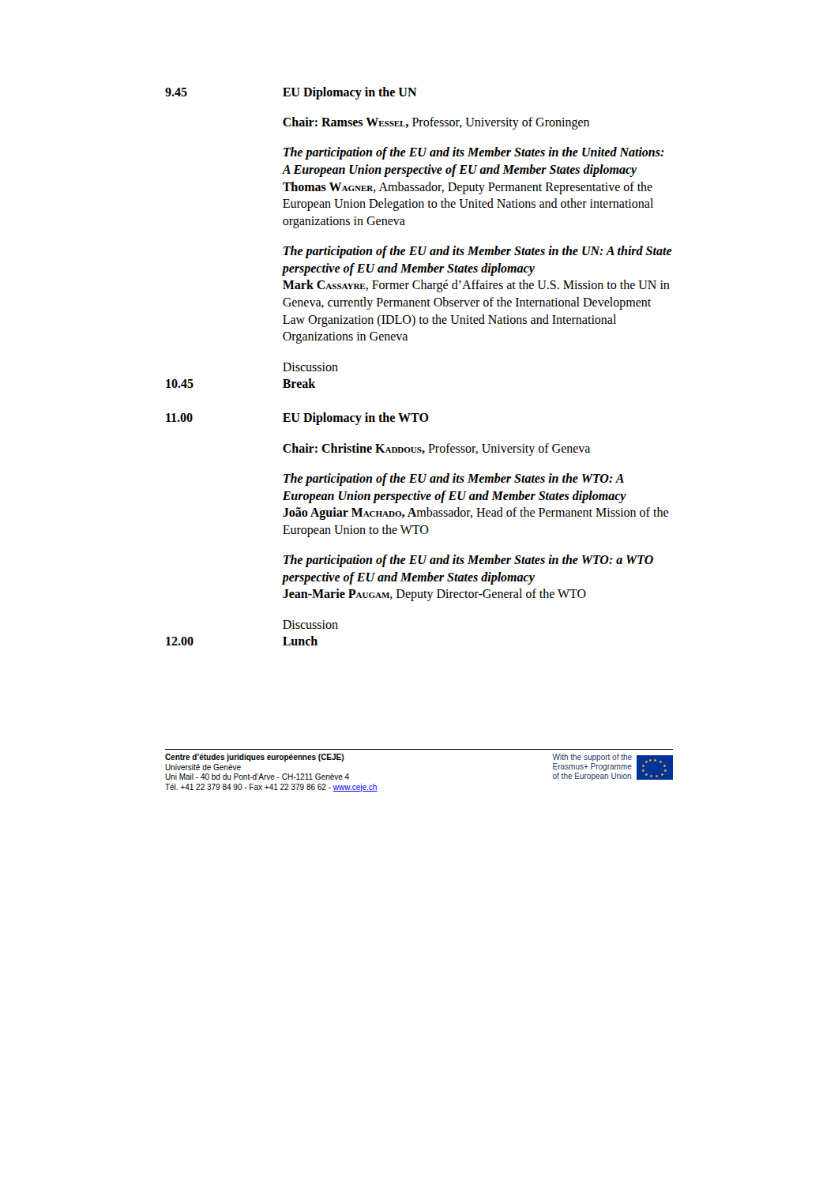| 9.45 | EU Diplomacy in the UN Chair: Ramses W essel , Professor, University of Groningen The participation of the EU and its Member States in the United Nations: A European Union perspective of EU and Member States diplomacy Thomas W agner , Ambassador, Deputy Permanent Representative of the European Union Delegation to the United Nations and other international organizations in Geneva The participation of the EU and its Member States in the UN: A third State perspective of EU and Member States diplomacy Mark C assayre , Former Chargé d’Affaires at the U.S. Mission to the UN in Geneva, currently Permanent Observer of the International Development Law Organization (IDLO) to the United Nations and International Organizations in Geneva Discussion |
| 10.45 | Break |
| 11.00 | EU Diplomacy in the WTO Chair: Christine K addous , Professor, University of Geneva The participation of the EU and its Member States in the WTO: A European Union perspective of EU and Member States diplomacy João Aguiar M achado , A mbassador, Head of the Permanent Mission of the European Union to the WTO The participation of the EU and its Member States in the WTO: a WTO perspective of EU and Member States diplomacy Jean-Marie P augam , Deputy Director-General of the WTO Discussion |
| 12.00 | Lunch |
Centre d’études juridiques européennes (CEJE)
Université de Genève
Uni Mail - 40 bd du Pont-d’Arve - CH-1211 Genève 4
Tél. +41 22 379 84 90 - Fax +41 22 379 86 62 - www.ceje.ch
With the support of the
Erasmus+ Programme
of the European Union
★ ★ ★ ★ ★ ★ ★ ★ ★ ★ ★ ★